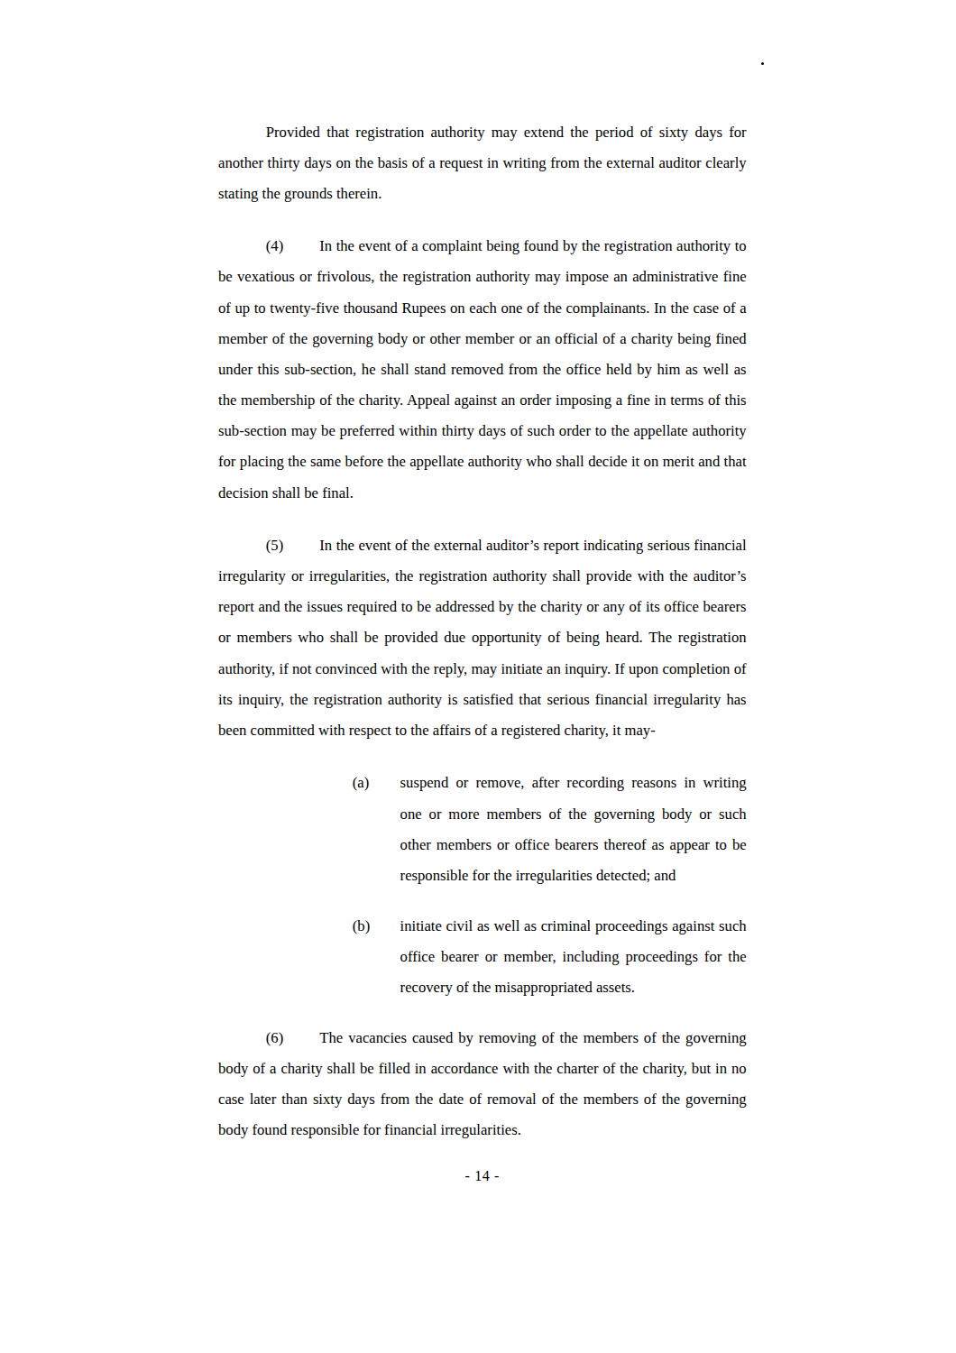Provided that registration authority may extend the period of sixty days for another thirty days on the basis of a request in writing from the external auditor clearly stating the grounds therein.
(4) In the event of a complaint being found by the registration authority to be vexatious or frivolous, the registration authority may impose an administrative fine of up to twenty-five thousand Rupees on each one of the complainants. In the case of a member of the governing body or other member or an official of a charity being fined under this sub-section, he shall stand removed from the office held by him as well as the membership of the charity. Appeal against an order imposing a fine in terms of this sub-section may be preferred within thirty days of such order to the appellate authority for placing the same before the appellate authority who shall decide it on merit and that decision shall be final.
(5) In the event of the external auditor’s report indicating serious financial irregularity or irregularities, the registration authority shall provide with the auditor’s report and the issues required to be addressed by the charity or any of its office bearers or members who shall be provided due opportunity of being heard. The registration authority, if not convinced with the reply, may initiate an inquiry. If upon completion of its inquiry, the registration authority is satisfied that serious financial irregularity has been committed with respect to the affairs of a registered charity, it may-
(a)
suspend or remove, after recording reasons in writing one or more members of the governing body or such other members or office bearers thereof as appear to be responsible for the irregularities detected; and
(b)
initiate civil as well as criminal proceedings against such office bearer or member, including proceedings for the recovery of the misappropriated assets.
(6) The vacancies caused by removing of the members of the governing body of a charity shall be filled in accordance with the charter of the charity, but in no case later than sixty days from the date of removal of the members of the governing body found responsible for financial irregularities.
- 14 -